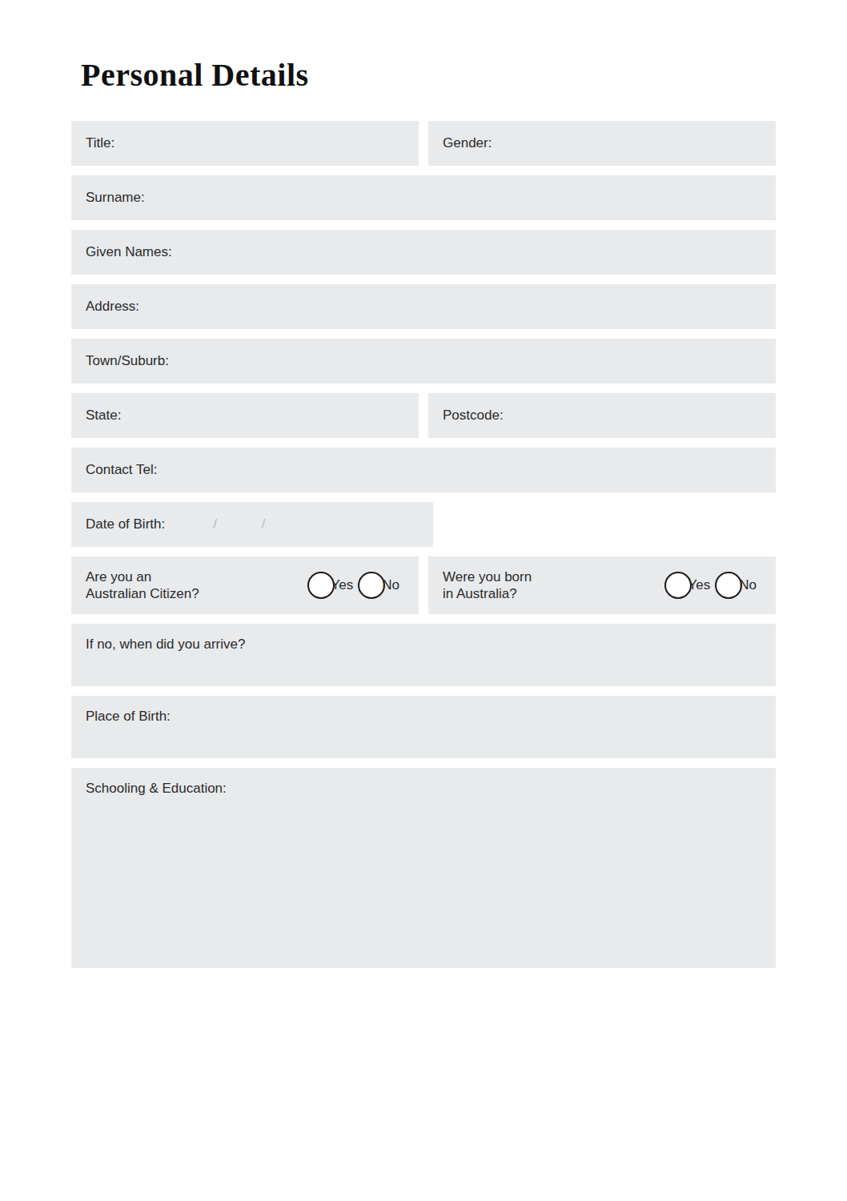Personal Details
Title:
Gender:
Surname:
Given Names:
Address:
Town/Suburb:
State:
Postcode:
Contact Tel:
Date of Birth://
Are you an
Australian Citizen? Yes No
Were you born
in Australia? Yes No
If no, when did you arrive?
Place of Birth:
Schooling & Education: